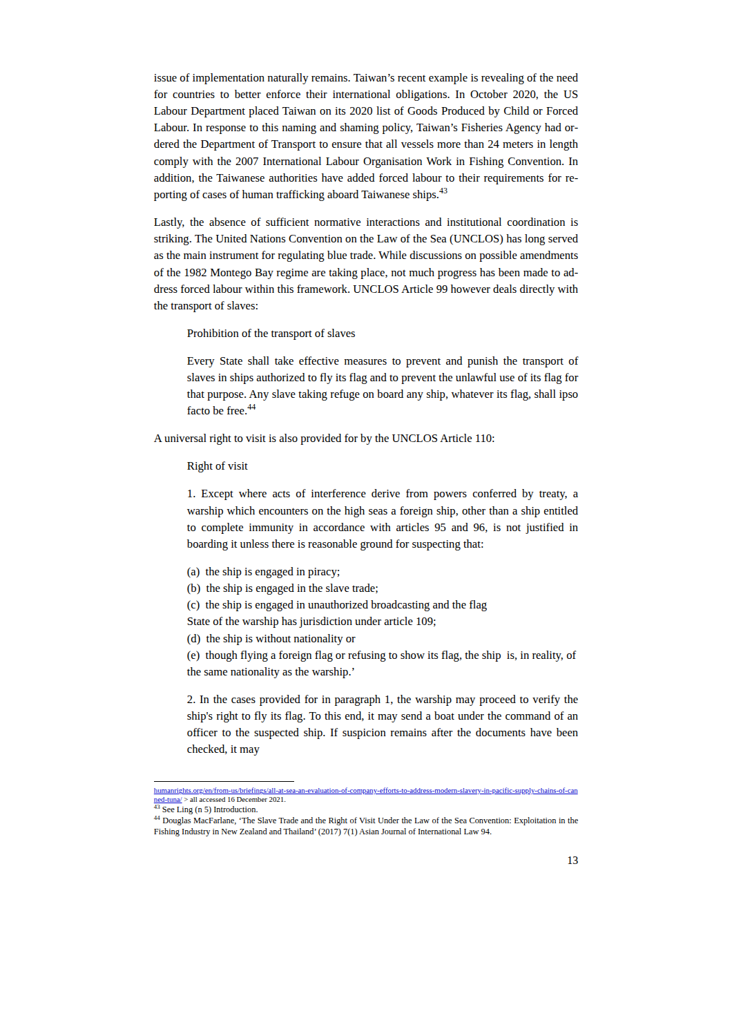issue of implementation naturally remains. Taiwan’s recent example is revealing of the need for countries to better enforce their international obligations. In October 2020, the US Labour Department placed Taiwan on its 2020 list of Goods Produced by Child or Forced Labour. In response to this naming and shaming policy, Taiwan’s Fisheries Agency had ordered the Department of Transport to ensure that all vessels more than 24 meters in length comply with the 2007 International Labour Organisation Work in Fishing Convention. In addition, the Taiwanese authorities have added forced labour to their requirements for reporting of cases of human trafficking aboard Taiwanese ships.43
Lastly, the absence of sufficient normative interactions and institutional coordination is striking. The United Nations Convention on the Law of the Sea (UNCLOS) has long served as the main instrument for regulating blue trade. While discussions on possible amendments of the 1982 Montego Bay regime are taking place, not much progress has been made to address forced labour within this framework. UNCLOS Article 99 however deals directly with the transport of slaves:
Prohibition of the transport of slaves
Every State shall take effective measures to prevent and punish the transport of slaves in ships authorized to fly its flag and to prevent the unlawful use of its flag for that purpose. Any slave taking refuge on board any ship, whatever its flag, shall ipso facto be free.44
A universal right to visit is also provided for by the UNCLOS Article 110:
Right of visit
1. Except where acts of interference derive from powers conferred by treaty, a warship which encounters on the high seas a foreign ship, other than a ship entitled to complete immunity in accordance with articles 95 and 96, is not justified in boarding it unless there is reasonable ground for suspecting that:
(a) the ship is engaged in piracy;
(b) the ship is engaged in the slave trade;
(c) the ship is engaged in unauthorized broadcasting and the flag
State of the warship has jurisdiction under article 109;
(d) the ship is without nationality or
(e) though flying a foreign flag or refusing to show its flag, the ship is, in reality, of
the same nationality as the warship.’
2. In the cases provided for in paragraph 1, the warship may proceed to verify the ship's right to fly its flag. To this end, it may send a boat under the command of an officer to the suspected ship. If suspicion remains after the documents have been checked, it may
humanrights.org/en/from-us/briefings/all-at-sea-an-evaluation-of-company-efforts-to-address-modern-slavery-in-pacific-supply-chains-of-canned-tuna/ > all accessed 16 December 2021.
43 See Ling (n 5) Introduction.
44 Douglas MacFarlane, ‘The Slave Trade and the Right of Visit Under the Law of the Sea Convention: Exploitation in the Fishing Industry in New Zealand and Thailand’ (2017) 7(1) Asian Journal of International Law 94.
13